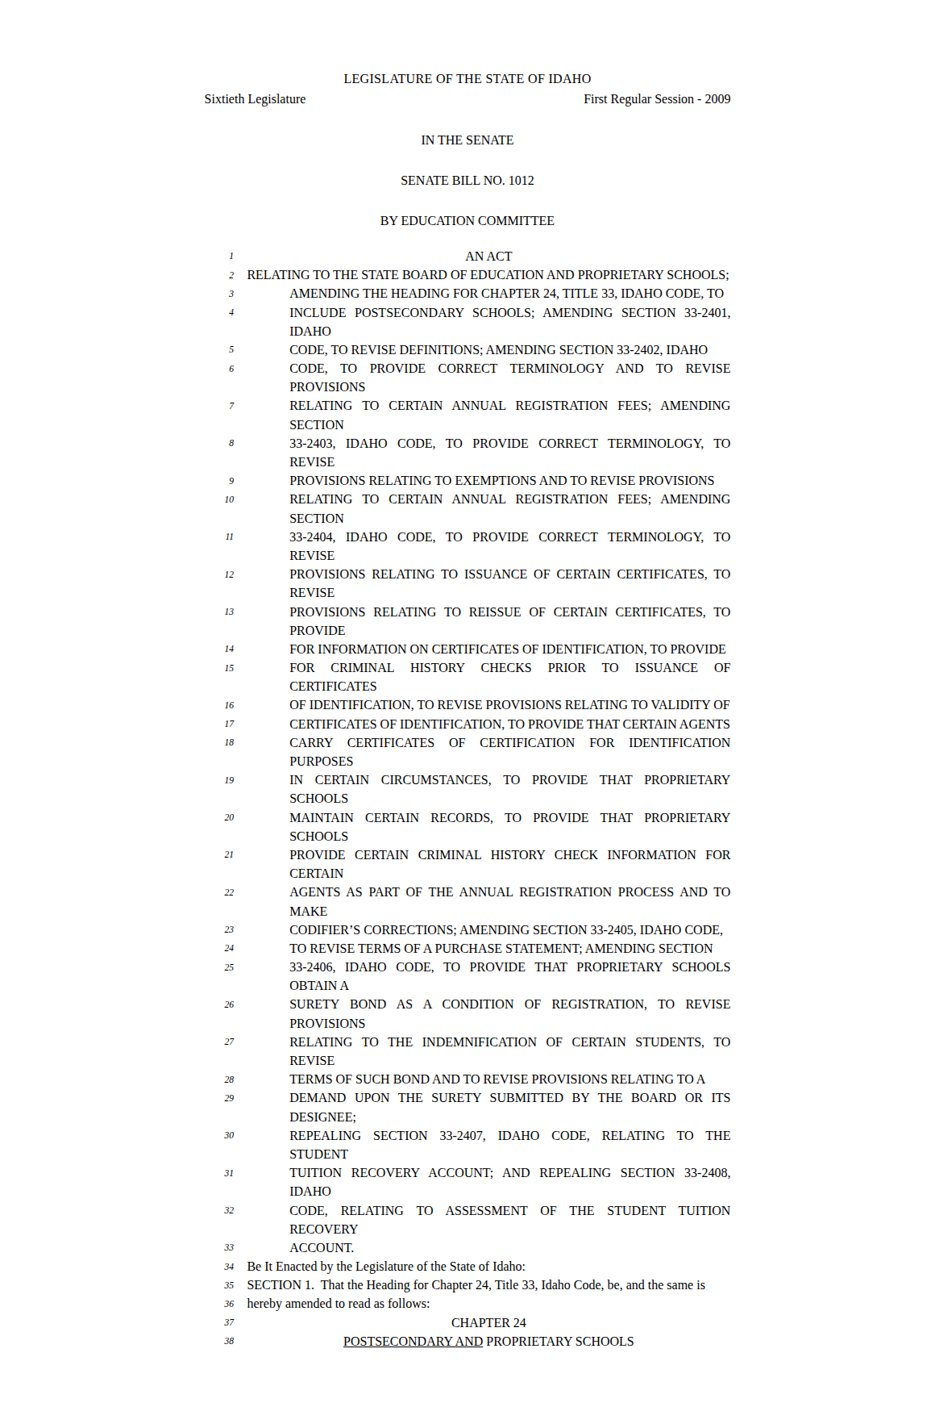LEGISLATURE OF THE STATE OF IDAHO
Sixtieth Legislature First Regular Session - 2009
IN THE SENATE
SENATE BILL NO. 1012
BY EDUCATION COMMITTEE
AN ACT
RELATING TO THE STATE BOARD OF EDUCATION AND PROPRIETARY SCHOOLS;
AMENDING THE HEADING FOR CHAPTER 24, TITLE 33, IDAHO CODE, TO
INCLUDE POSTSECONDARY SCHOOLS; AMENDING SECTION 33-2401, IDAHO
CODE, TO REVISE DEFINITIONS; AMENDING SECTION 33-2402, IDAHO
CODE, TO PROVIDE CORRECT TERMINOLOGY AND TO REVISE PROVISIONS
RELATING TO CERTAIN ANNUAL REGISTRATION FEES; AMENDING SECTION
33-2403, IDAHO CODE, TO PROVIDE CORRECT TERMINOLOGY, TO REVISE
PROVISIONS RELATING TO EXEMPTIONS AND TO REVISE PROVISIONS
RELATING TO CERTAIN ANNUAL REGISTRATION FEES; AMENDING SECTION
33-2404, IDAHO CODE, TO PROVIDE CORRECT TERMINOLOGY, TO REVISE
PROVISIONS RELATING TO ISSUANCE OF CERTAIN CERTIFICATES, TO REVISE
PROVISIONS RELATING TO REISSUE OF CERTAIN CERTIFICATES, TO PROVIDE
FOR INFORMATION ON CERTIFICATES OF IDENTIFICATION, TO PROVIDE
FOR CRIMINAL HISTORY CHECKS PRIOR TO ISSUANCE OF CERTIFICATES
OF IDENTIFICATION, TO REVISE PROVISIONS RELATING TO VALIDITY OF
CERTIFICATES OF IDENTIFICATION, TO PROVIDE THAT CERTAIN AGENTS
CARRY CERTIFICATES OF CERTIFICATION FOR IDENTIFICATION PURPOSES
IN CERTAIN CIRCUMSTANCES, TO PROVIDE THAT PROPRIETARY SCHOOLS
MAINTAIN CERTAIN RECORDS, TO PROVIDE THAT PROPRIETARY SCHOOLS
PROVIDE CERTAIN CRIMINAL HISTORY CHECK INFORMATION FOR CERTAIN
AGENTS AS PART OF THE ANNUAL REGISTRATION PROCESS AND TO MAKE
CODIFIER’S CORRECTIONS; AMENDING SECTION 33-2405, IDAHO CODE,
TO REVISE TERMS OF A PURCHASE STATEMENT; AMENDING SECTION
33-2406, IDAHO CODE, TO PROVIDE THAT PROPRIETARY SCHOOLS OBTAIN A
SURETY BOND AS A CONDITION OF REGISTRATION, TO REVISE PROVISIONS
RELATING TO THE INDEMNIFICATION OF CERTAIN STUDENTS, TO REVISE
TERMS OF SUCH BOND AND TO REVISE PROVISIONS RELATING TO A
DEMAND UPON THE SURETY SUBMITTED BY THE BOARD OR ITS DESIGNEE;
REPEALING SECTION 33-2407, IDAHO CODE, RELATING TO THE STUDENT
TUITION RECOVERY ACCOUNT; AND REPEALING SECTION 33-2408, IDAHO
CODE, RELATING TO ASSESSMENT OF THE STUDENT TUITION RECOVERY
ACCOUNT.
Be It Enacted by the Legislature of the State of Idaho:
SECTION 1. That the Heading for Chapter 24, Title 33, Idaho Code, be, and the same is
hereby amended to read as follows:
CHAPTER 24
POSTSECONDARY AND PROPRIETARY SCHOOLS